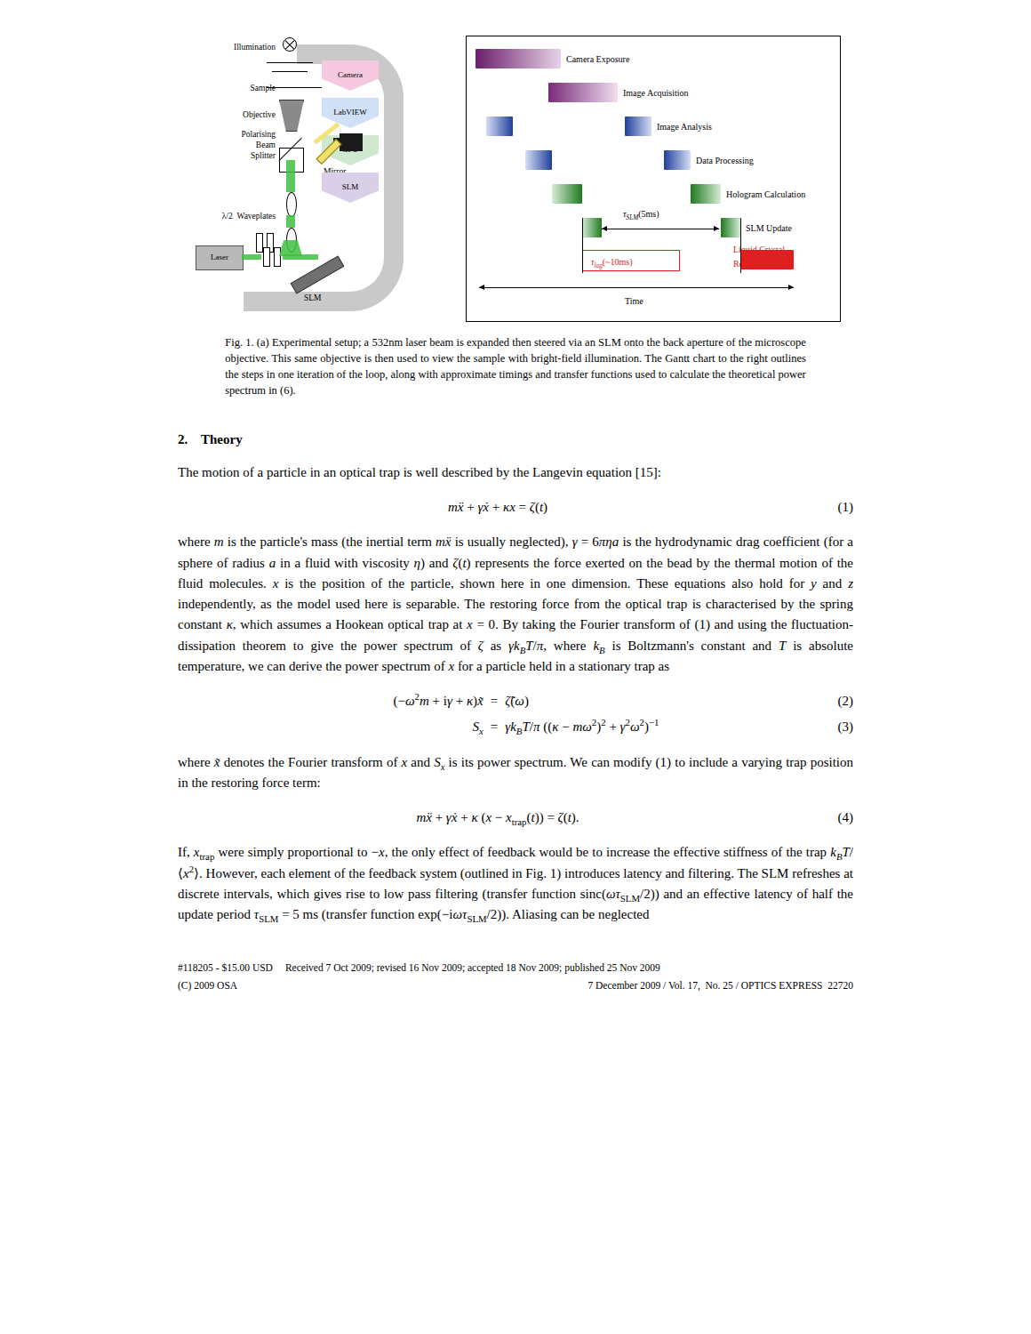Camera
LabVIEW
GPU
SLM
Illumination
Sample
Objective
Polarising
Beam
Splitter
Mirror
λ/2 Waveplates
Laser
SLM
Camera Exposure
Image Acquisition
Image Analysis
Data Processing
Hologram Calculation
SLM Update
τSLM(5ms)
Liquid Crystal
Response
τlag(~10ms)
Time
Fig. 1. (a) Experimental setup; a 532nm laser beam is expanded then steered via an SLM onto the back aperture of the microscope objective. This same objective is then used to view the sample with bright-field illumination. The Gantt chart to the right outlines the steps in one iteration of the loop, along with approximate timings and transfer functions used to calculate the theoretical power spectrum in (6).
2. Theory
The motion of a particle in an optical trap is well described by the Langevin equation [15]:
mẍ + γẋ + κx = ζ(t)
(1)
where m is the particle's mass (the inertial term mẍ is usually neglected), γ = 6πηa is the hydrodynamic drag coefficient (for a sphere of radius a in a fluid with viscosity η) and ζ(t) represents the force exerted on the bead by the thermal motion of the fluid molecules. x is the position of the particle, shown here in one dimension. These equations also hold for y and z independently, as the model used here is separable. The restoring force from the optical trap is characterised by the spring constant κ, which assumes a Hookean optical trap at x = 0. By taking the Fourier transform of (1) and using the fluctuation-dissipation theorem to give the power spectrum of ζ as γkBT/π, where kB is Boltzmann's constant and T is absolute temperature, we can derive the power spectrum of x for a particle held in a stationary trap as
(−ω2m + iγ + κ)x̃
=
ζ̃(ω)
(2)
Sx
=
γkBT/π ((κ − mω2)2 + γ2ω2)−1
(3)
where x̃ denotes the Fourier transform of x and Sx is its power spectrum. We can modify (1) to include a varying trap position in the restoring force term:
mẍ + γẋ + κ (x − xtrap(t)) = ζ(t).
(4)
If, xtrap were simply proportional to −x, the only effect of feedback would be to increase the effective stiffness of the trap kBT/⟨x2⟩. However, each element of the feedback system (outlined in Fig. 1) introduces latency and filtering. The SLM refreshes at discrete intervals, which gives rise to low pass filtering (transfer function sinc(ωτSLM/2)) and an effective latency of half the update period τSLM = 5 ms (transfer function exp(−iωτSLM/2)). Aliasing can be neglected
#118205 - $15.00 USD Received 7 Oct 2009; revised 16 Nov 2009; accepted 18 Nov 2009; published 25 Nov 2009
(C) 2009 OSA 7 December 2009 / Vol. 17, No. 25 / OPTICS EXPRESS 22720